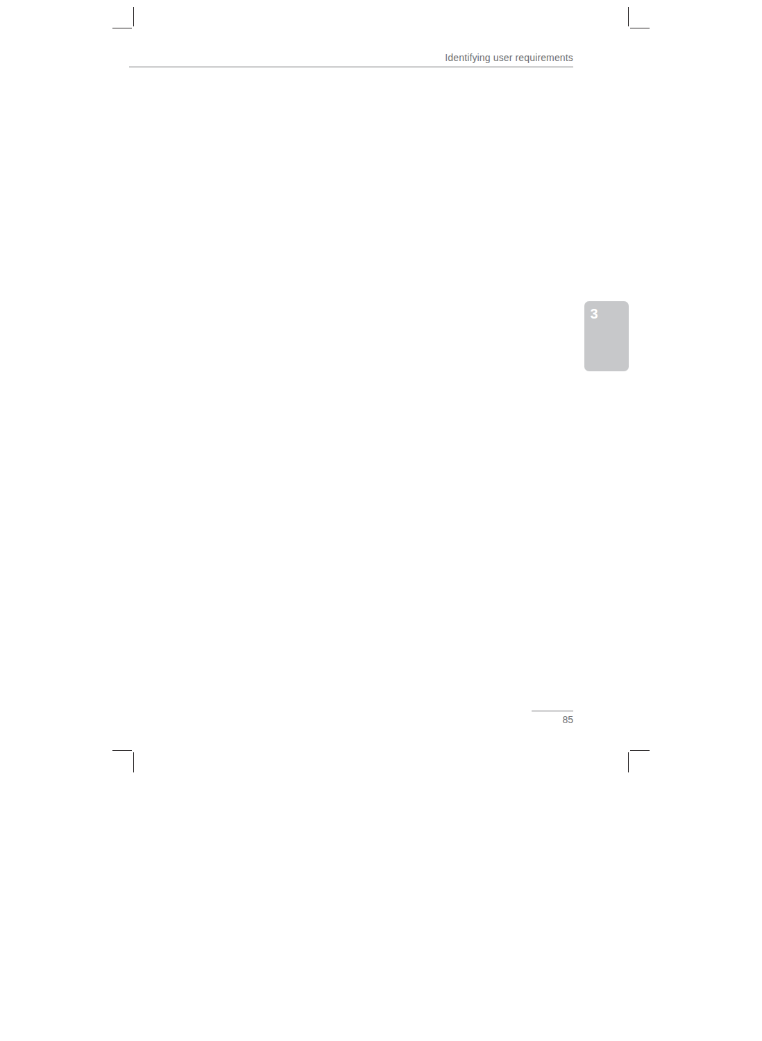Identifying user requirements
3
85